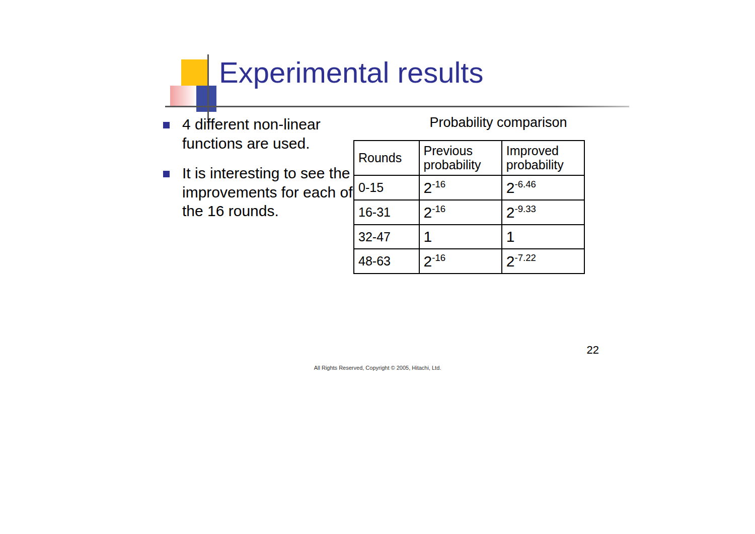Experimental results
4 different non-linear functions are used.
It is interesting to see the improvements for each of the 16 rounds.
Probability comparison
| Rounds | Previous probability | Improved probability |
| --- | --- | --- |
| 0-15 | 2 -16 | 2 -6.46 |
| 16-31 | 2 -16 | 2 -9.33 |
| 32-47 | 1 | 1 |
| 48-63 | 2 -16 | 2 -7.22 |
22
All Rights Reserved, Copyright © 2005, Hitachi, Ltd.